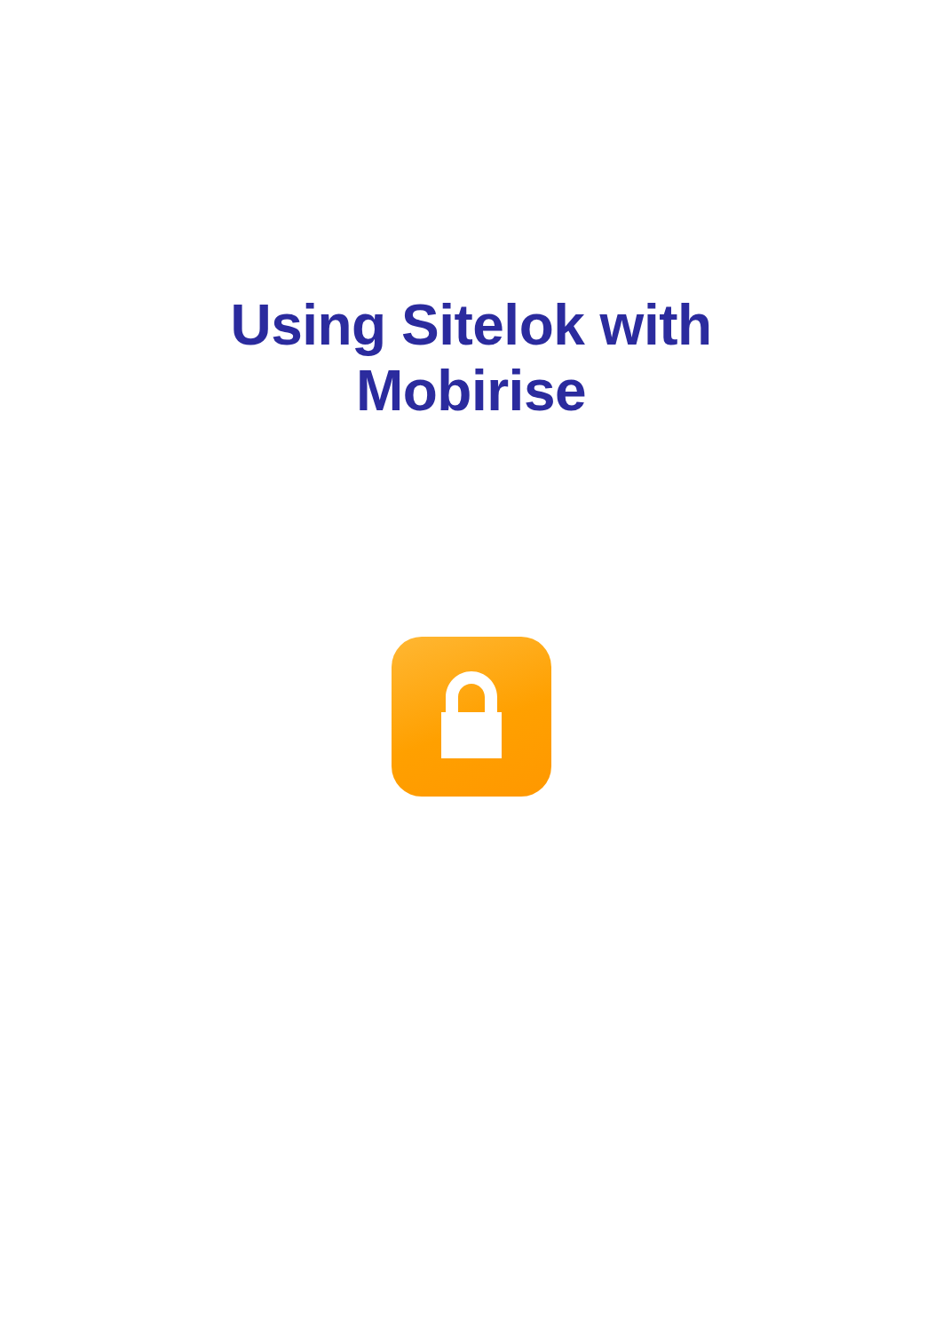Using Sitelok with Mobirise